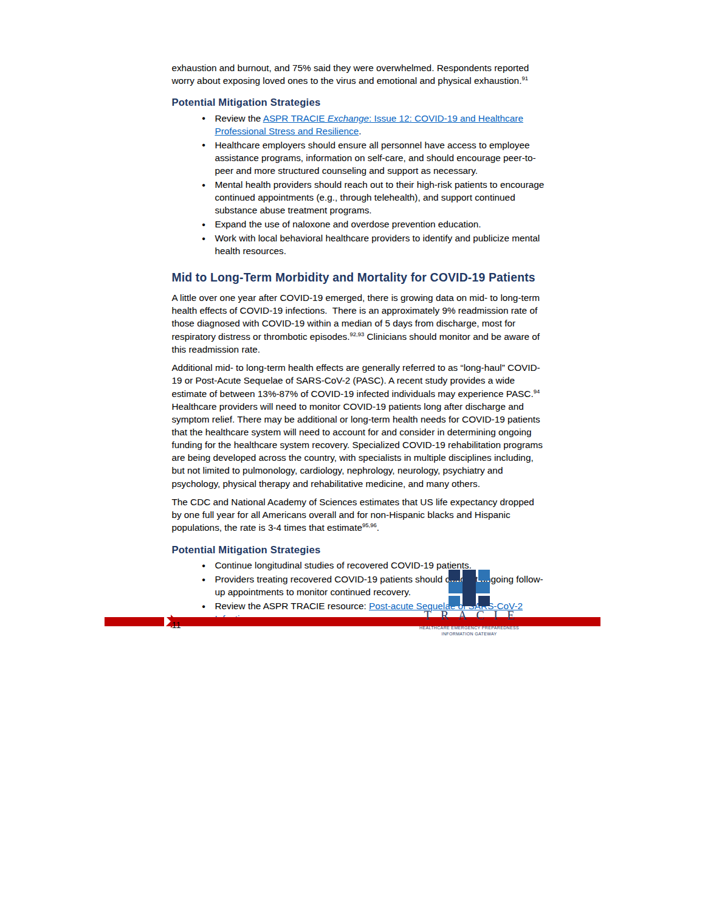exhaustion and burnout, and 75% said they were overwhelmed. Respondents reported worry about exposing loved ones to the virus and emotional and physical exhaustion.91
Potential Mitigation Strategies
Review the ASPR TRACIE Exchange: Issue 12: COVID-19 and Healthcare Professional Stress and Resilience.
Healthcare employers should ensure all personnel have access to employee assistance programs, information on self-care, and should encourage peer-to-peer and more structured counseling and support as necessary.
Mental health providers should reach out to their high-risk patients to encourage continued appointments (e.g., through telehealth), and support continued substance abuse treatment programs.
Expand the use of naloxone and overdose prevention education.
Work with local behavioral healthcare providers to identify and publicize mental health resources.
Mid to Long-Term Morbidity and Mortality for COVID-19 Patients
A little over one year after COVID-19 emerged, there is growing data on mid- to long-term health effects of COVID-19 infections. There is an approximately 9% readmission rate of those diagnosed with COVID-19 within a median of 5 days from discharge, most for respiratory distress or thrombotic episodes.92,93 Clinicians should monitor and be aware of this readmission rate.
Additional mid- to long-term health effects are generally referred to as “long-haul” COVID-19 or Post-Acute Sequelae of SARS-CoV-2 (PASC). A recent study provides a wide estimate of between 13%-87% of COVID-19 infected individuals may experience PASC.94 Healthcare providers will need to monitor COVID-19 patients long after discharge and symptom relief. There may be additional or long-term health needs for COVID-19 patients that the healthcare system will need to account for and consider in determining ongoing funding for the healthcare system recovery. Specialized COVID-19 rehabilitation programs are being developed across the country, with specialists in multiple disciplines including, but not limited to pulmonology, cardiology, nephrology, neurology, psychiatry and psychology, physical therapy and rehabilitative medicine, and many others.
The CDC and National Academy of Sciences estimates that US life expectancy dropped by one full year for all Americans overall and for non-Hispanic blacks and Hispanic populations, the rate is 3-4 times that estimate95,96.
Potential Mitigation Strategies
Continue longitudinal studies of recovered COVID-19 patients.
Providers treating recovered COVID-19 patients should conduct ongoing follow-up appointments to monitor continued recovery.
Review the ASPR TRACIE resource: Post-acute Sequelae of SARS-CoV-2 Infection
11
TRACIE
HEALTHCARE EMERGENCY PREPAREDNESS
INFORMATION GATEWAY